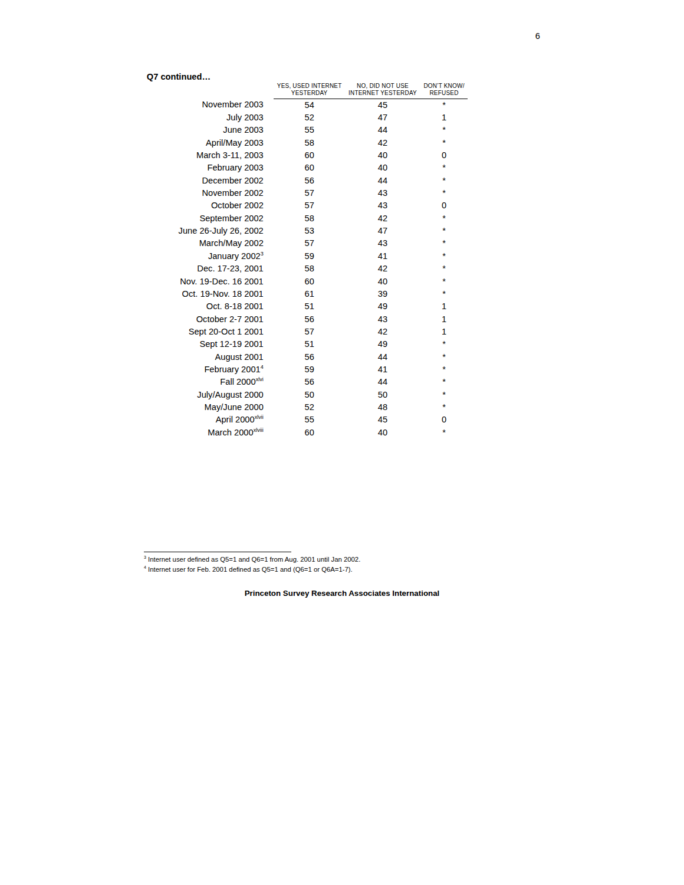6
Q7 continued…
| | YES, USED INTERNET YESTERDAY | NO, DID NOT USE INTERNET YESTERDAY | DON’T KNOW/ REFUSED |
| --- | --- | --- | --- |
| November 2003 | 54 | 45 | * |
| July 2003 | 52 | 47 | 1 |
| June 2003 | 55 | 44 | * |
| April/May 2003 | 58 | 42 | * |
| March 3-11, 2003 | 60 | 40 | 0 |
| February 2003 | 60 | 40 | * |
| December 2002 | 56 | 44 | * |
| November 2002 | 57 | 43 | * |
| October 2002 | 57 | 43 | 0 |
| September 2002 | 58 | 42 | * |
| June 26-July 26, 2002 | 53 | 47 | * |
| March/May 2002 | 57 | 43 | * |
| January 2002 3 | 59 | 41 | * |
| Dec. 17-23, 2001 | 58 | 42 | * |
| Nov. 19-Dec. 16 2001 | 60 | 40 | * |
| Oct. 19-Nov. 18 2001 | 61 | 39 | * |
| Oct. 8-18 2001 | 51 | 49 | 1 |
| October 2-7 2001 | 56 | 43 | 1 |
| Sept 20-Oct 1 2001 | 57 | 42 | 1 |
| Sept 12-19 2001 | 51 | 49 | * |
| August 2001 | 56 | 44 | * |
| February 2001 4 | 59 | 41 | * |
| Fall 2000 xlvi | 56 | 44 | * |
| July/August 2000 | 50 | 50 | * |
| May/June 2000 | 52 | 48 | * |
| April 2000 xlvii | 55 | 45 | 0 |
| March 2000 xlviii | 60 | 40 | * |
3 Internet user defined as Q5=1 and Q6=1 from Aug. 2001 until Jan 2002.
4 Internet user for Feb. 2001 defined as Q5=1 and (Q6=1 or Q6A=1-7).
Princeton Survey Research Associates International